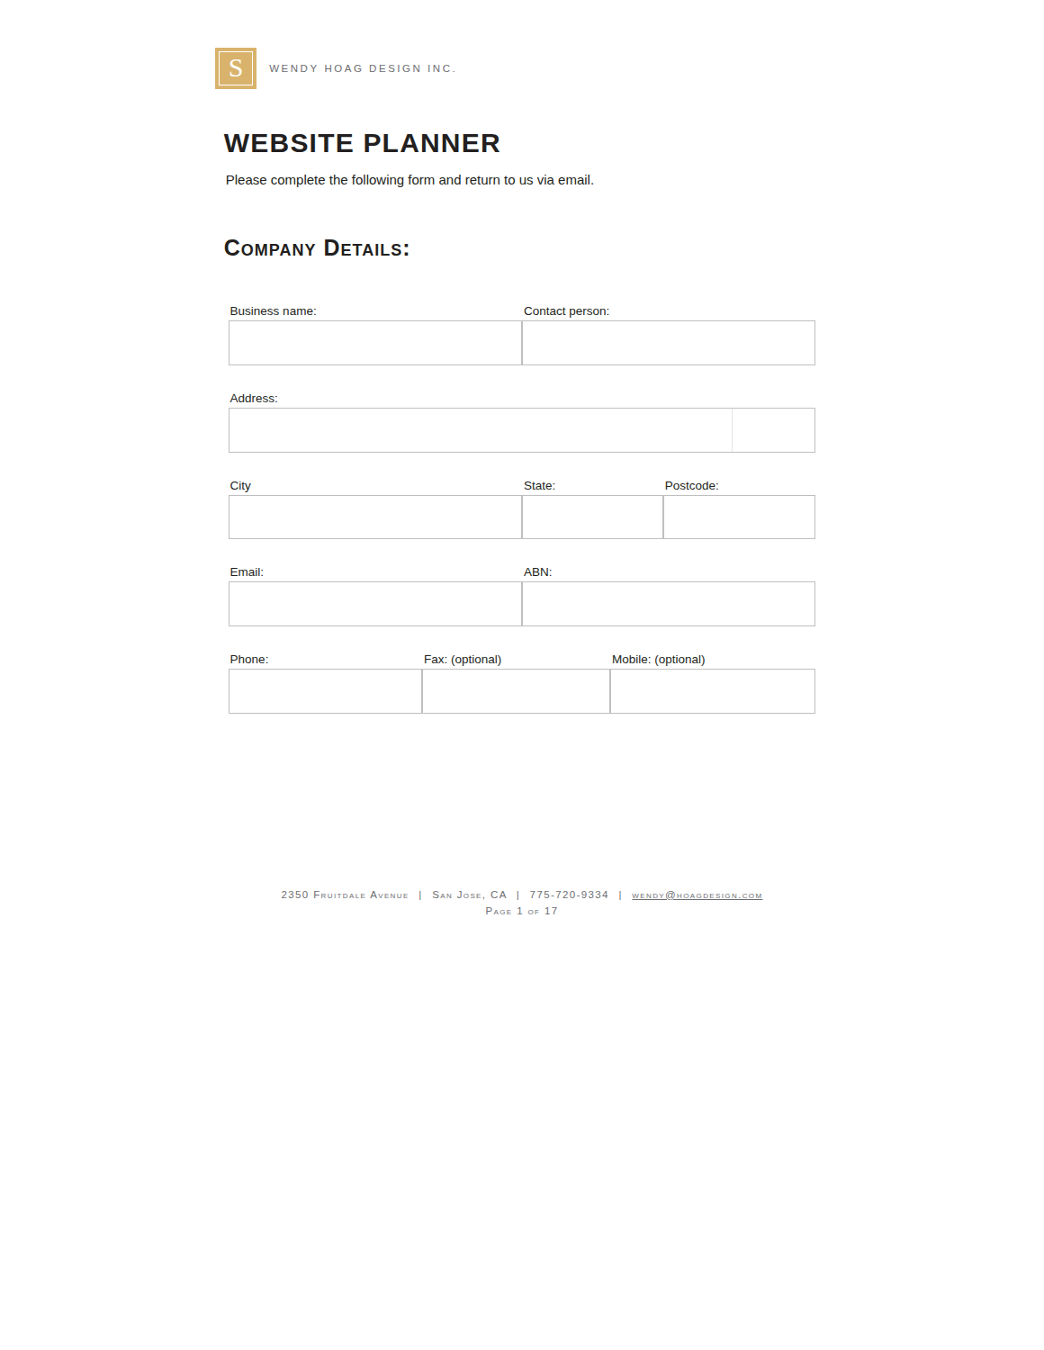Wendy Hoag Design Inc.
Website Planner
Please complete the following form and return to us via email.
Company Details:
Business name:
Contact person:
Address:
City
State:
Postcode:
Email:
ABN:
Phone:
Fax: (optional)
Mobile: (optional)
2350 Fruitdale Avenue | San Jose, CA | 775-720-9334 | wendy@hoagdesign.com
Page 1 of 17